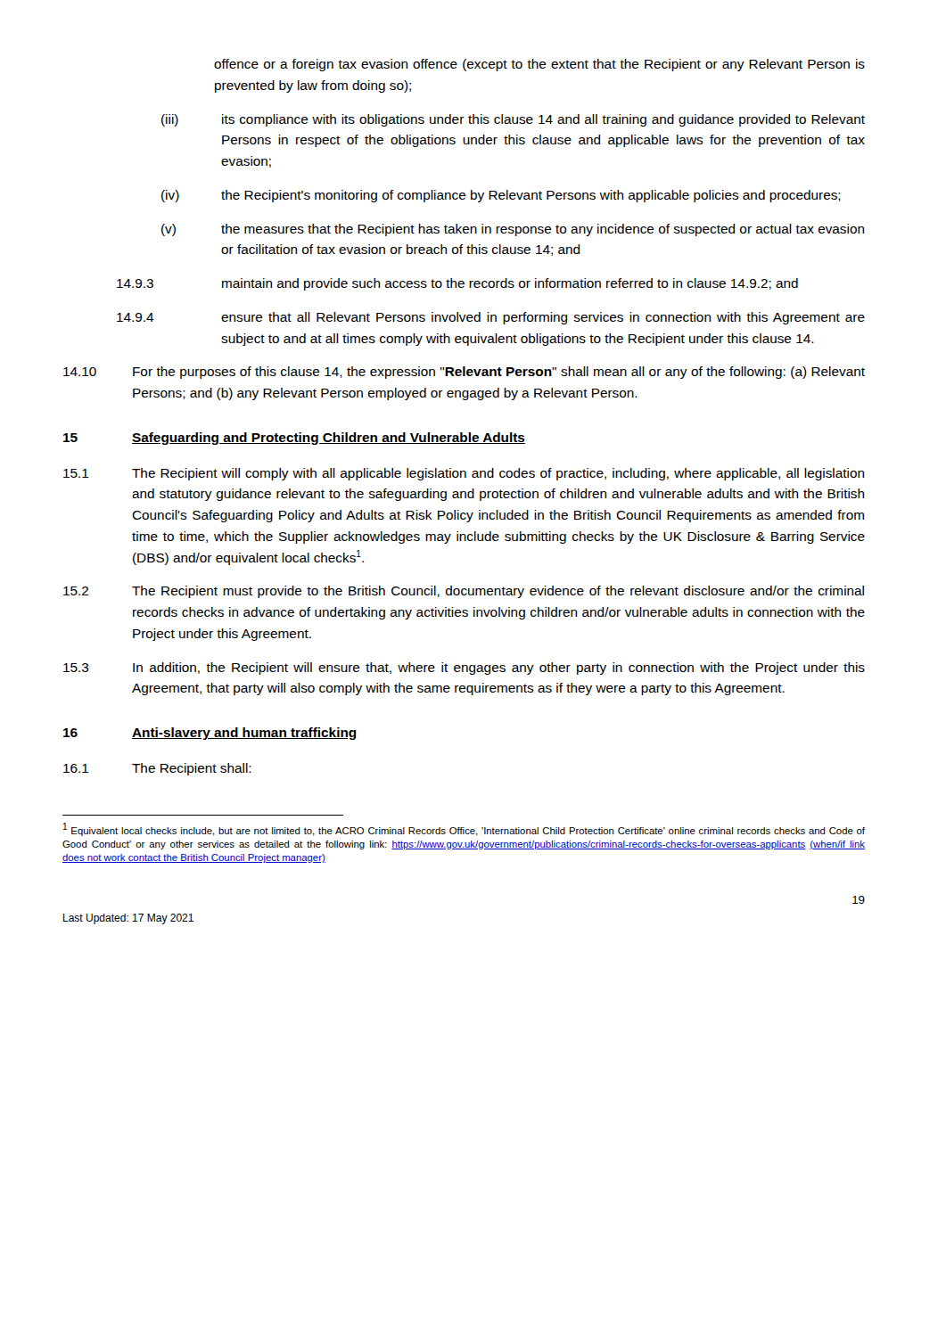offence or a foreign tax evasion offence (except to the extent that the Recipient or any Relevant Person is prevented by law from doing so);
(iii)
its compliance with its obligations under this clause 14 and all training and guidance provided to Relevant Persons in respect of the obligations under this clause and applicable laws for the prevention of tax evasion;
(iv)
the Recipient's monitoring of compliance by Relevant Persons with applicable policies and procedures;
(v)
the measures that the Recipient has taken in response to any incidence of suspected or actual tax evasion or facilitation of tax evasion or breach of this clause 14; and
14.9.3
maintain and provide such access to the records or information referred to in clause 14.9.2; and
14.9.4
ensure that all Relevant Persons involved in performing services in connection with this Agreement are subject to and at all times comply with equivalent obligations to the Recipient under this clause 14.
14.10
For the purposes of this clause 14, the expression "Relevant Person" shall mean all or any of the following: (a) Relevant Persons; and (b) any Relevant Person employed or engaged by a Relevant Person.
15
Safeguarding and Protecting Children and Vulnerable Adults
15.1
The Recipient will comply with all applicable legislation and codes of practice, including, where applicable, all legislation and statutory guidance relevant to the safeguarding and protection of children and vulnerable adults and with the British Council's Safeguarding Policy and Adults at Risk Policy included in the British Council Requirements as amended from time to time, which the Supplier acknowledges may include submitting checks by the UK Disclosure & Barring Service (DBS) and/or equivalent local checks1.
15.2
The Recipient must provide to the British Council, documentary evidence of the relevant disclosure and/or the criminal records checks in advance of undertaking any activities involving children and/or vulnerable adults in connection with the Project under this Agreement.
15.3
In addition, the Recipient will ensure that, where it engages any other party in connection with the Project under this Agreement, that party will also comply with the same requirements as if they were a party to this Agreement.
16
Anti-slavery and human trafficking
16.1
The Recipient shall:
1 Equivalent local checks include, but are not limited to, the ACRO Criminal Records Office, 'International Child Protection Certificate' online criminal records checks and Code of Good Conduct' or any other services as detailed at the following link: https://www.gov.uk/government/publications/criminal-records-checks-for-overseas-applicants (when/if link does not work contact the British Council Project manager)
19
Last Updated: 17 May 2021